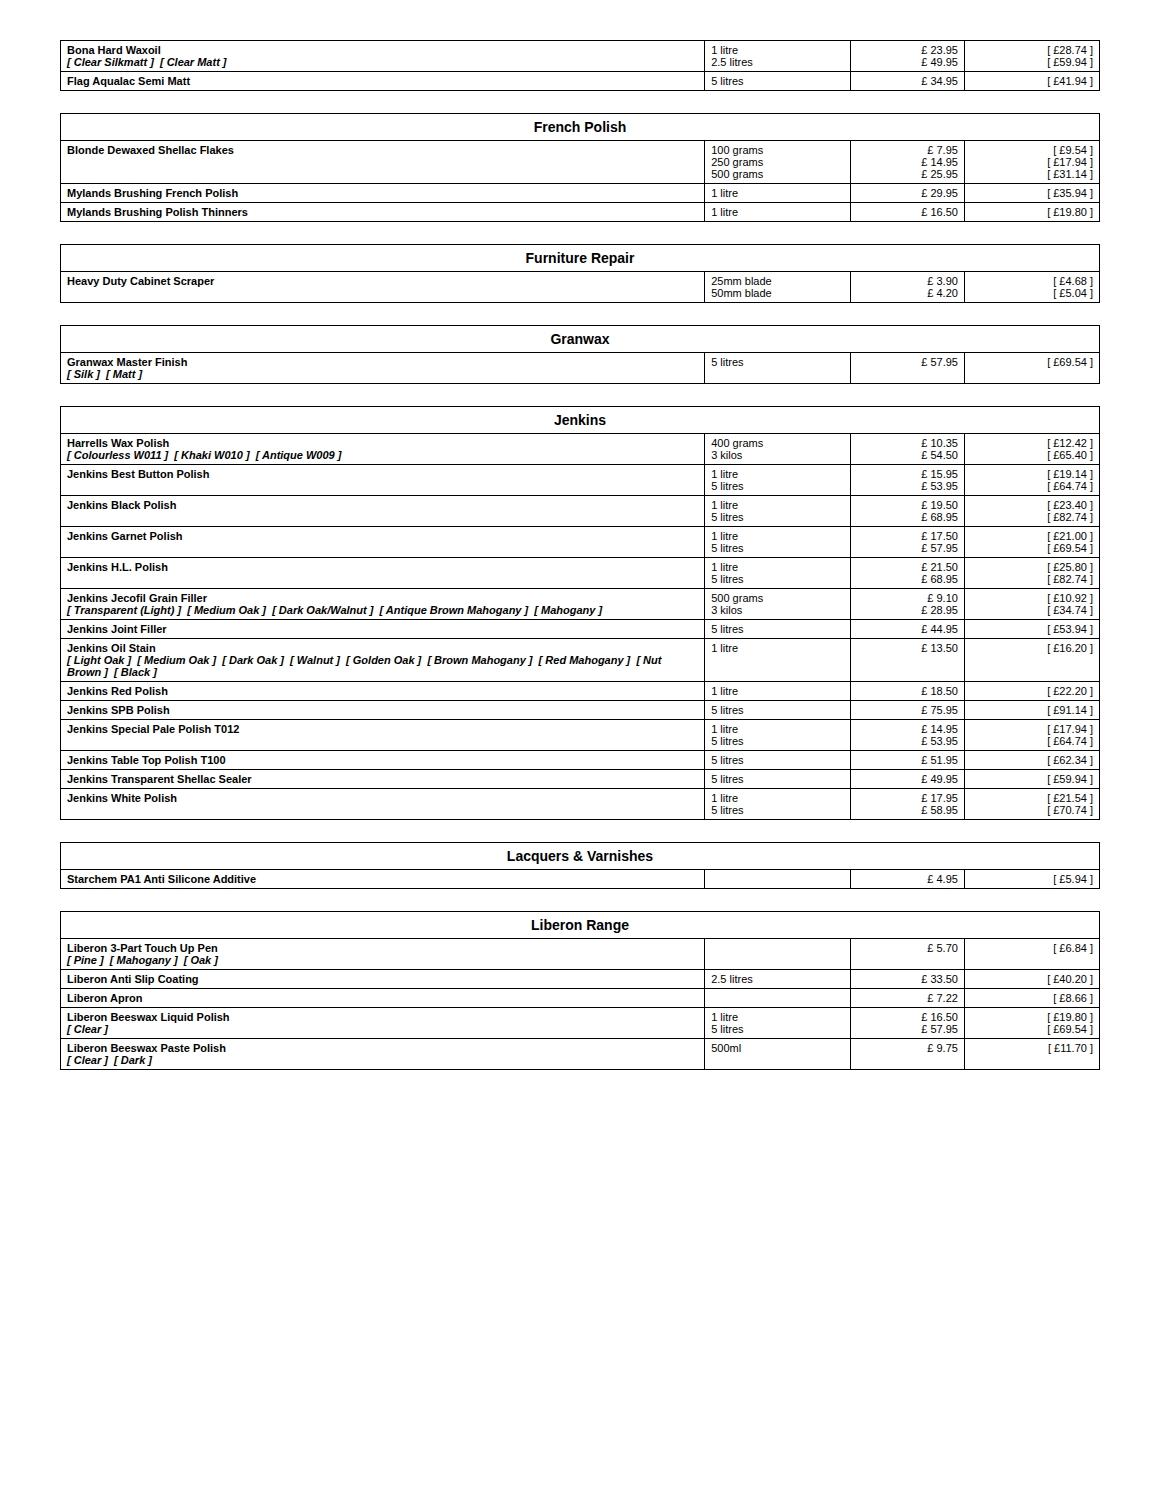| Bona Hard Waxoil [ Clear Silkmatt ] [ Clear Matt ] | 1 litre 2.5 litres | £ 23.95 £ 49.95 | [ £28.74 ] [ £59.94 ] |
| Flag Aqualac Semi Matt | 5 litres | £ 34.95 | [ £41.94 ] |
| French Polish |
| Blonde Dewaxed Shellac Flakes | 100 grams 250 grams 500 grams | £ 7.95 £ 14.95 £ 25.95 | [ £9.54 ] [ £17.94 ] [ £31.14 ] |
| Mylands Brushing French Polish | 1 litre | £ 29.95 | [ £35.94 ] |
| Mylands Brushing Polish Thinners | 1 litre | £ 16.50 | [ £19.80 ] |
| Furniture Repair |
| Heavy Duty Cabinet Scraper | 25mm blade 50mm blade | £ 3.90 £ 4.20 | [ £4.68 ] [ £5.04 ] |
| Granwax |
| Granwax Master Finish [ Silk ] [ Matt ] | 5 litres | £ 57.95 | [ £69.54 ] |
| Jenkins |
| Harrells Wax Polish [ Colourless W011 ] [ Khaki W010 ] [ Antique W009 ] | 400 grams 3 kilos | £ 10.35 £ 54.50 | [ £12.42 ] [ £65.40 ] |
| Jenkins Best Button Polish | 1 litre 5 litres | £ 15.95 £ 53.95 | [ £19.14 ] [ £64.74 ] |
| Jenkins Black Polish | 1 litre 5 litres | £ 19.50 £ 68.95 | [ £23.40 ] [ £82.74 ] |
| Jenkins Garnet Polish | 1 litre 5 litres | £ 17.50 £ 57.95 | [ £21.00 ] [ £69.54 ] |
| Jenkins H.L. Polish | 1 litre 5 litres | £ 21.50 £ 68.95 | [ £25.80 ] [ £82.74 ] |
| Jenkins Jecofil Grain Filler [ Transparent (Light) ] [ Medium Oak ] [ Dark Oak/Walnut ] [ Antique Brown Mahogany ] [ Mahogany ] | 500 grams 3 kilos | £ 9.10 £ 28.95 | [ £10.92 ] [ £34.74 ] |
| Jenkins Joint Filler | 5 litres | £ 44.95 | [ £53.94 ] |
| Jenkins Oil Stain [ Light Oak ] [ Medium Oak ] [ Dark Oak ] [ Walnut ] [ Golden Oak ] [ Brown Mahogany ] [ Red Mahogany ] [ Nut Brown ] [ Black ] | 1 litre | £ 13.50 | [ £16.20 ] |
| Jenkins Red Polish | 1 litre | £ 18.50 | [ £22.20 ] |
| Jenkins SPB Polish | 5 litres | £ 75.95 | [ £91.14 ] |
| Jenkins Special Pale Polish T012 | 1 litre 5 litres | £ 14.95 £ 53.95 | [ £17.94 ] [ £64.74 ] |
| Jenkins Table Top Polish T100 | 5 litres | £ 51.95 | [ £62.34 ] |
| Jenkins Transparent Shellac Sealer | 5 litres | £ 49.95 | [ £59.94 ] |
| Jenkins White Polish | 1 litre 5 litres | £ 17.95 £ 58.95 | [ £21.54 ] [ £70.74 ] |
| Lacquers & Varnishes |
| Starchem PA1 Anti Silicone Additive | | £ 4.95 | [ £5.94 ] |
| Liberon Range |
| Liberon 3-Part Touch Up Pen [ Pine ] [ Mahogany ] [ Oak ] | | £ 5.70 | [ £6.84 ] |
| Liberon Anti Slip Coating | 2.5 litres | £ 33.50 | [ £40.20 ] |
| Liberon Apron | | £ 7.22 | [ £8.66 ] |
| Liberon Beeswax Liquid Polish [ Clear ] | 1 litre 5 litres | £ 16.50 £ 57.95 | [ £19.80 ] [ £69.54 ] |
| Liberon Beeswax Paste Polish [ Clear ] [ Dark ] | 500ml | £ 9.75 | [ £11.70 ] |